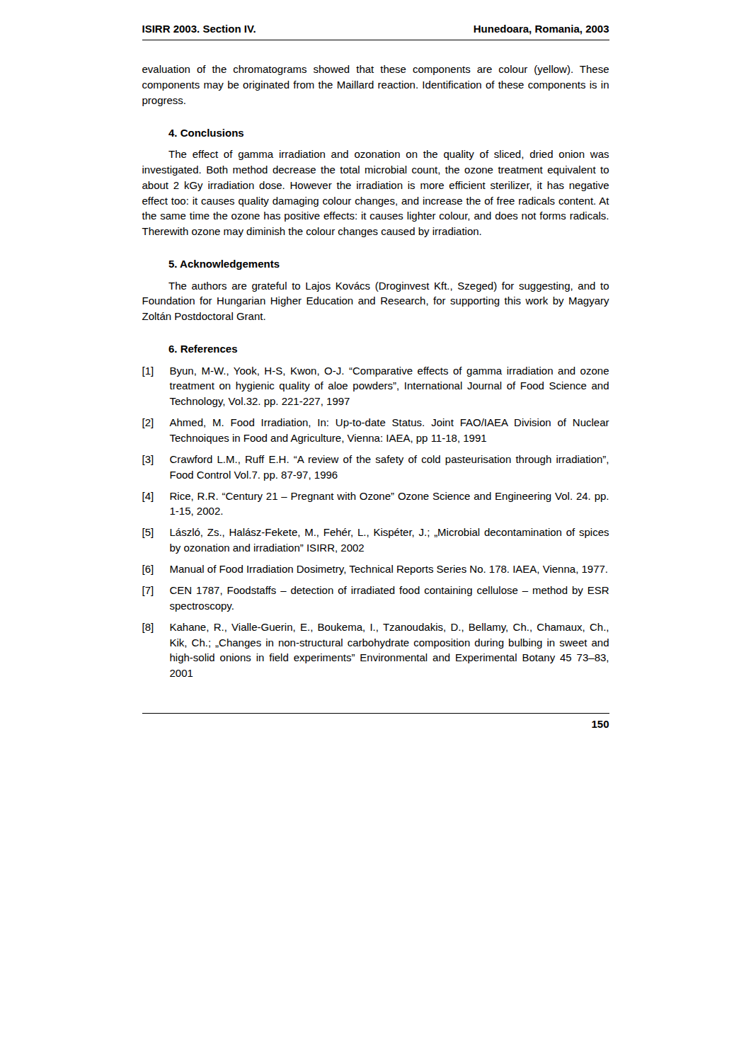ISIRR 2003. Section IV. Hunedoara, Romania, 2003
evaluation of the chromatograms showed that these components are colour (yellow). These components may be originated from the Maillard reaction. Identification of these components is in progress.
4. Conclusions
The effect of gamma irradiation and ozonation on the quality of sliced, dried onion was investigated. Both method decrease the total microbial count, the ozone treatment equivalent to about 2 kGy irradiation dose. However the irradiation is more efficient sterilizer, it has negative effect too: it causes quality damaging colour changes, and increase the of free radicals content. At the same time the ozone has positive effects: it causes lighter colour, and does not forms radicals. Therewith ozone may diminish the colour changes caused by irradiation.
5. Acknowledgements
The authors are grateful to Lajos Kovács (Droginvest Kft., Szeged) for suggesting, and to Foundation for Hungarian Higher Education and Research, for supporting this work by Magyary Zoltán Postdoctoral Grant.
6. References
[1] Byun, M-W., Yook, H-S, Kwon, O-J. “Comparative effects of gamma irradiation and ozone treatment on hygienic quality of aloe powders”, International Journal of Food Science and Technology, Vol.32. pp. 221-227, 1997
[2] Ahmed, M. Food Irradiation, In: Up-to-date Status. Joint FAO/IAEA Division of Nuclear Technoiques in Food and Agriculture, Vienna: IAEA, pp 11-18, 1991
[3] Crawford L.M., Ruff E.H. “A review of the safety of cold pasteurisation through irradiation”, Food Control Vol.7. pp. 87-97, 1996
[4] Rice, R.R. “Century 21 – Pregnant with Ozone” Ozone Science and Engineering Vol. 24. pp. 1-15, 2002.
[5] László, Zs., Halász-Fekete, M., Fehér, L., Kispéter, J.; „Microbial decontamination of spices by ozonation and irradiation” ISIRR, 2002
[6] Manual of Food Irradiation Dosimetry, Technical Reports Series No. 178. IAEA, Vienna, 1977.
[7] CEN 1787, Foodstaffs – detection of irradiated food containing cellulose – method by ESR spectroscopy.
[8] Kahane, R., Vialle-Guerin, E., Boukema, I., Tzanoudakis, D., Bellamy, Ch., Chamaux, Ch., Kik, Ch.; „Changes in non-structural carbohydrate composition during bulbing in sweet and high-solid onions in field experiments” Environmental and Experimental Botany 45 73–83, 2001
150